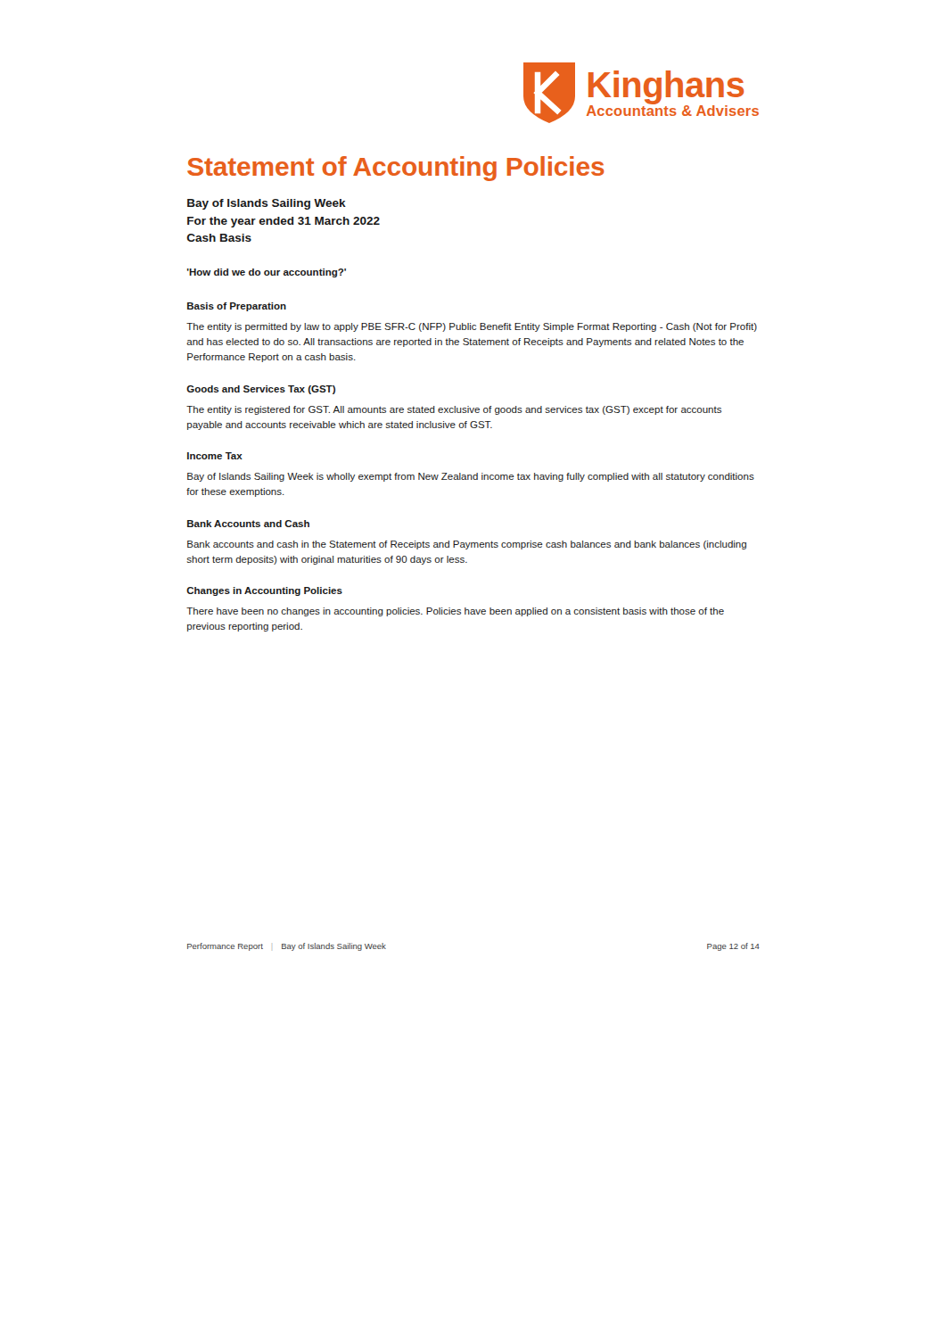Kinghans Accountants & Advisers
Statement of Accounting Policies
Bay of Islands Sailing Week
For the year ended 31 March 2022
Cash Basis
'How did we do our accounting?'
Basis of Preparation
The entity is permitted by law to apply PBE SFR-C (NFP) Public Benefit Entity Simple Format Reporting - Cash (Not for Profit) and has elected to do so. All transactions are reported in the Statement of Receipts and Payments and related Notes to the Performance Report on a cash basis.
Goods and Services Tax (GST)
The entity is registered for GST. All amounts are stated exclusive of goods and services tax (GST) except for accounts payable and accounts receivable which are stated inclusive of GST.
Income Tax
Bay of Islands Sailing Week is wholly exempt from New Zealand income tax having fully complied with all statutory conditions for these exemptions.
Bank Accounts and Cash
Bank accounts and cash in the Statement of Receipts and Payments comprise cash balances and bank balances (including short term deposits) with original maturities of 90 days or less.
Changes in Accounting Policies
There have been no changes in accounting policies. Policies have been applied on a consistent basis with those of the previous reporting period.
Performance Report | Bay of Islands Sailing Week
Page 12 of 14